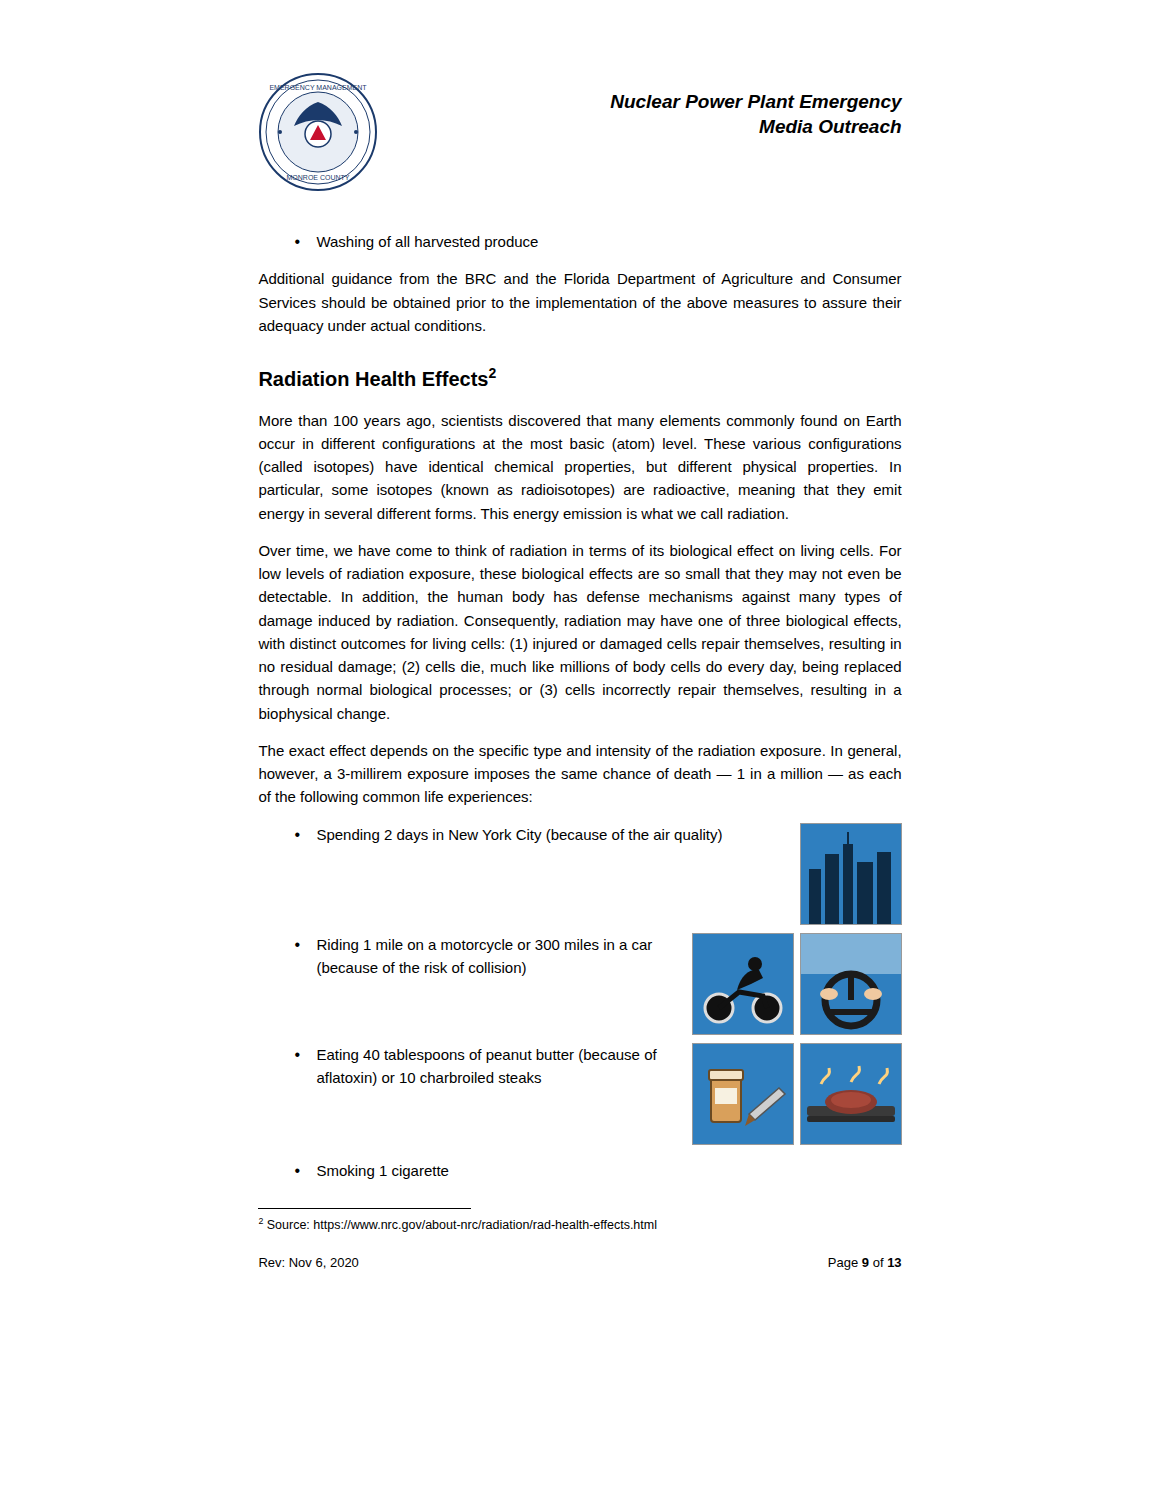EMERGENCY MANAGEMENT MONROE COUNTY
Nuclear Power Plant Emergency
Media Outreach
Washing of all harvested produce
Additional guidance from the BRC and the Florida Department of Agriculture and Consumer Services should be obtained prior to the implementation of the above measures to assure their adequacy under actual conditions.
Radiation Health Effects2
More than 100 years ago, scientists discovered that many elements commonly found on Earth occur in different configurations at the most basic (atom) level. These various configurations (called isotopes) have identical chemical properties, but different physical properties. In particular, some isotopes (known as radioisotopes) are radioactive, meaning that they emit energy in several different forms. This energy emission is what we call radiation.
Over time, we have come to think of radiation in terms of its biological effect on living cells. For low levels of radiation exposure, these biological effects are so small that they may not even be detectable. In addition, the human body has defense mechanisms against many types of damage induced by radiation. Consequently, radiation may have one of three biological effects, with distinct outcomes for living cells: (1) injured or damaged cells repair themselves, resulting in no residual damage; (2) cells die, much like millions of body cells do every day, being replaced through normal biological processes; or (3) cells incorrectly repair themselves, resulting in a biophysical change.
The exact effect depends on the specific type and intensity of the radiation exposure. In general, however, a 3-millirem exposure imposes the same chance of death — 1 in a million — as each of the following common life experiences:
Spending 2 days in New York City (because of the air quality)
Riding 1 mile on a motorcycle or 300 miles in a car (because of the risk of collision)
Eating 40 tablespoons of peanut butter (because of aflatoxin) or 10 charbroiled steaks
Smoking 1 cigarette
2 Source: https://www.nrc.gov/about-nrc/radiation/rad-health-effects.html
Rev: Nov 6, 2020
Page 9 of 13